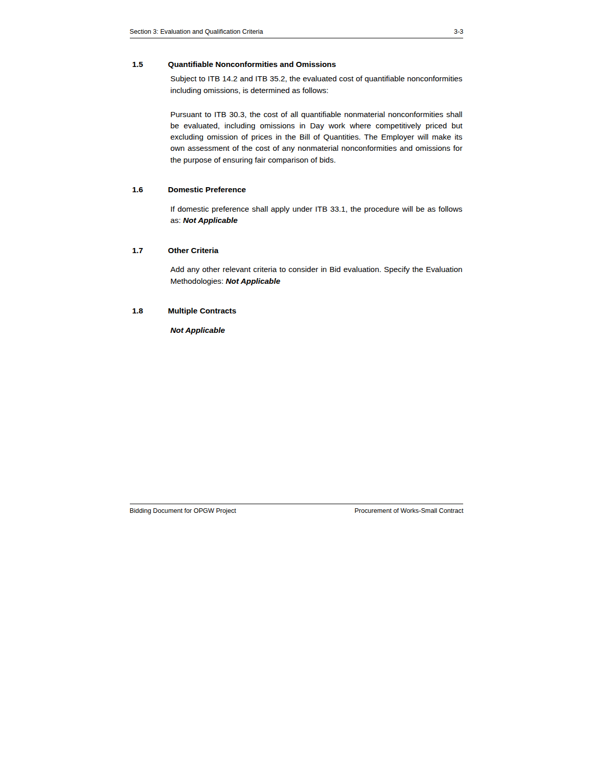Section 3: Evaluation and Qualification Criteria
3-3
1.5
Quantifiable Nonconformities and Omissions
Subject to ITB 14.2 and ITB 35.2, the evaluated cost of quantifiable nonconformities including omissions, is determined as follows:
Pursuant to ITB 30.3, the cost of all quantifiable nonmaterial nonconformities shall be evaluated, including omissions in Day work where competitively priced but excluding omission of prices in the Bill of Quantities. The Employer will make its own assessment of the cost of any nonmaterial nonconformities and omissions for the purpose of ensuring fair comparison of bids.
1.6
Domestic Preference
If domestic preference shall apply under ITB 33.1, the procedure will be as follows as: Not Applicable
1.7
Other Criteria
Add any other relevant criteria to consider in Bid evaluation. Specify the Evaluation Methodologies: Not Applicable
1.8
Multiple Contracts
Not Applicable
Bidding Document for OPGW Project
Procurement of Works-Small Contract